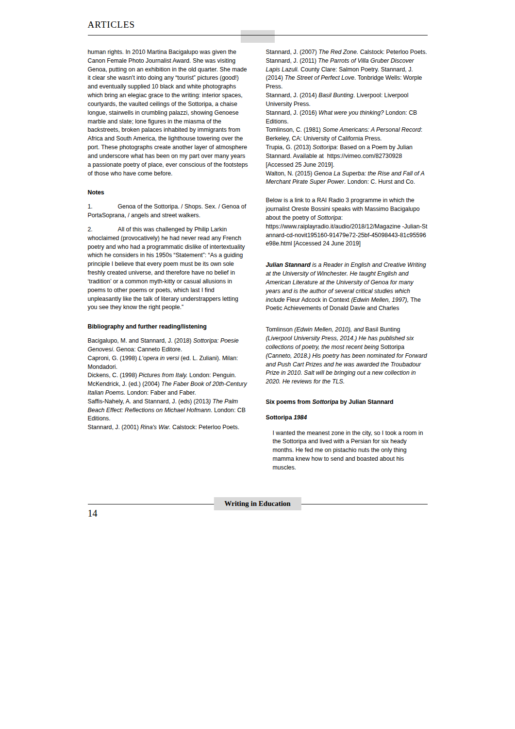ARTICLES
human rights. In 2010 Martina Bacigalupo was given the Canon Female Photo Journalist Award. She was visiting Genoa, putting on an exhibition in the old quarter. She made it clear she wasn't into doing any “tourist” pictures (good!) and eventually supplied 10 black and white photographs which bring an elegiac grace to the writing: interior spaces, courtyards, the vaulted ceilings of the Sottoripa, a chaise longue, stairwells in crumbling palazzi, showing Genoese marble and slate; lone figures in the miasma of the backstreets, broken palaces inhabited by immigrants from Africa and South America, the lighthouse towering over the port. These photographs create another layer of atmosphere and underscore what has been on my part over many years a passionate poetry of place, ever conscious of the footsteps of those who have come before.
Notes
1. Genoa of the Sottoripa. / Shops. Sex. / Genoa of PortaSoprana, / angels and street walkers.
2. All of this was challenged by Philip Larkin whoclaimed (provocatively) he had never read any French poetry and who had a programmatic dislike of intertextuality which he considers in his 1950s “Statement”: “As a guiding principle I believe that every poem must be its own sole freshly created universe, and therefore have no belief in ‘tradition’ or a common myth-kitty or casual allusions in poems to other poems or poets, which last I find unpleasantly like the talk of literary understrappers letting you see they know the right people.”
Bibliography and further reading/listening
Bacigalupo, M. and Stannard, J. (2018) Sottoripa: Poesie Genovesi. Genoa: Canneto Editore.
Caproni, G. (1998) L'opera in versi (ed. L. Zuliani). Milan: Mondadori.
Dickens, C. (1998) Pictures from Italy. London: Penguin.
McKendrick, J. (ed.) (2004) The Faber Book of 20th-Century Italian Poems. London: Faber and Faber.
Saffis-Nahely, A. and Stannard, J. (eds) (2013) The Palm Beach Effect: Reflections on Michael Hofmann. London: CB Editions.
Stannard, J. (2001) Rina's War. Calstock: Peterloo Poets.
Stannard, J. (2007) The Red Zone. Calstock: Peterloo Poets.
Stannard, J. (2011) The Parrots of Villa Gruber Discover Lapis Lazuli. County Clare: Salmon Poetry. Stannard, J. (2014) The Street of Perfect Love. Tonbridge Wells: Worple Press.
Stannard, J. (2014) Basil Bunting. Liverpool: Liverpool University Press.
Stannard, J. (2016) What were you thinking? London: CB Editions.
Tomlinson, C. (1981) Some Americans: A Personal Record: Berkeley, CA: University of California Press.
Trupia, G. (2013) Sottoripa: Based on a Poem by Julian Stannard. Available at https://vimeo.com/82730928 [Accessed 25 June 2019].
Walton, N. (2015) Genoa La Superba: the Rise and Fall of A Merchant Pirate Super Power. London: C. Hurst and Co.
Below is a link to a RAI Radio 3 programme in which the journalist Oreste Bossini speaks with Massimo Bacigalupo about the poetry of Sottoripa:
https://www.raiplayradio.it/audio/2018/12/Magazine -Julian-Stannard-cd-novit195160-91479e72-25bf-45098443-81c95596e98e.html [Accessed 24 June 2019]
Julian Stannard is a Reader in English and Creative Writing at the University of Winchester. He taught English and American Literature at the University of Genoa for many years and is the author of several critical studies which include Fleur Adcock in Context (Edwin Mellen, 1997), The Poetic Achievements of Donald Davie and Charles
Tomlinson (Edwin Mellen, 2010), and Basil Bunting (Liverpool University Press, 2014.) He has published six collections of poetry, the most recent being Sottoripa (Canneto, 2018.) His poetry has been nominated for Forward and Push Cart Prizes and he was awarded the Troubadour Prize in 2010. Salt will be bringing out a new collection in 2020. He reviews for the TLS.
Six poems from Sottoripa by Julian Stannard
Sottoripa 1984
I wanted the meanest zone in the city, so I took a room in the Sottoripa and lived with a Persian for six heady months. He fed me on pistachio nuts the only thing mamma knew how to send and boasted about his muscles.
Writing in Education
14